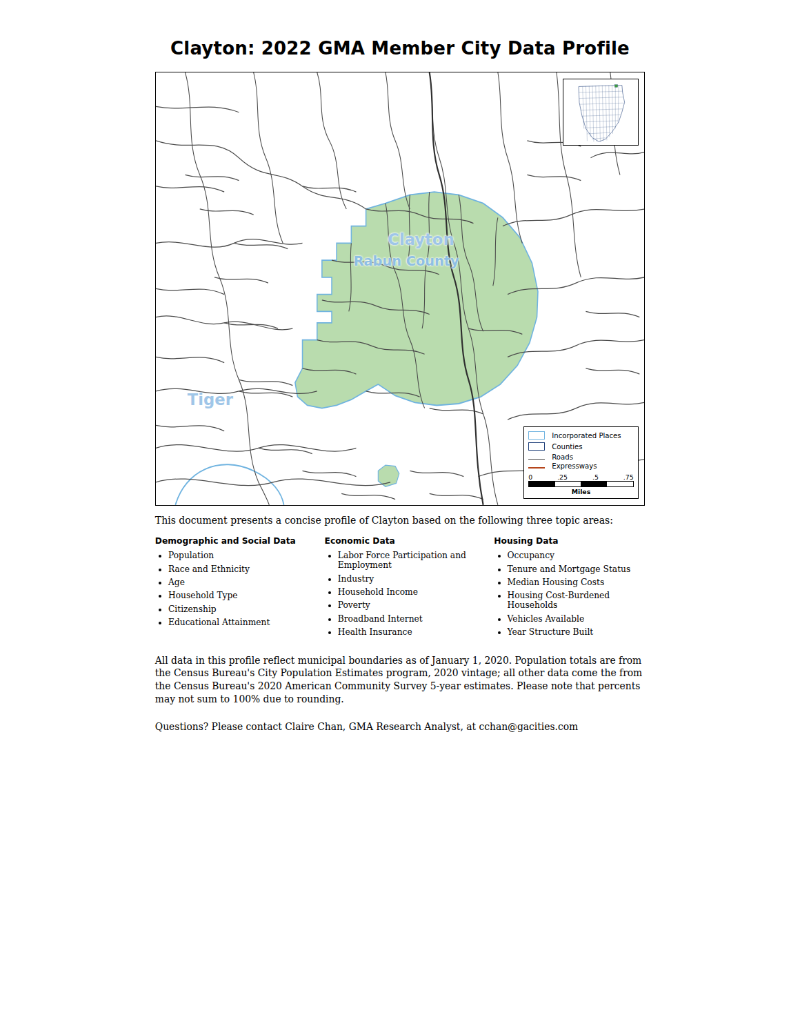Clayton: 2022 GMA Member City Data Profile
Clayton
Rabun County
Tiger
| | Incorporated Places |
| | Counties |
| | Roads |
| | Expressways |
0.25.5.75
Miles
This document presents a concise profile of Clayton based on the following three topic areas:
Demographic and Social Data
Population
Race and Ethnicity
Age
Household Type
Citizenship
Educational Attainment
Economic Data
Labor Force Participation and Employment
Industry
Household Income
Poverty
Broadband Internet
Health Insurance
Housing Data
Occupancy
Tenure and Mortgage Status
Median Housing Costs
Housing Cost-Burdened Households
Vehicles Available
Year Structure Built
All data in this profile reflect municipal boundaries as of January 1, 2020. Population totals are from the Census Bureau's City Population Estimates program, 2020 vintage; all other data come the from the Census Bureau's 2020 American Community Survey 5-year estimates. Please note that percents may not sum to 100% due to rounding.
Questions? Please contact Claire Chan, GMA Research Analyst, at cchan@gacities.com